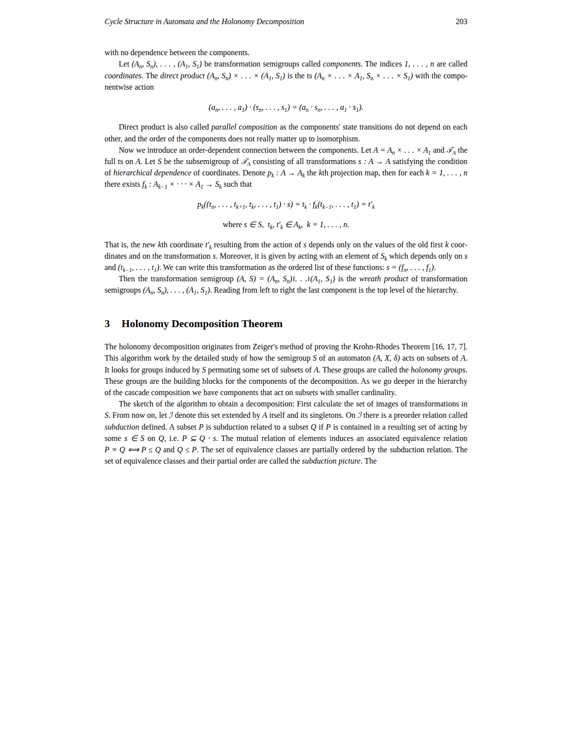Cycle Structure in Automata and the Holonomy Decomposition 203
with no dependence between the components.
Let (An, Sn), . . . , (A1, S1) be transformation semigroups called components. The indices 1, . . . , n are called coordinates. The direct product (An, Sn) × . . . × (A1, S1) is the ts (An × . . . × A1, Sn × . . . × S1) with the componentwise action
(an, . . . , a1) · (sn, . . . , s1) = (an · sn, . . . , a1 · s1).
Direct product is also called parallel composition as the components' state transitions do not depend on each other, and the order of the components does not really matter up to isomorphism.
Now we introduce an order-dependent connection between the components. Let A = An × . . . × A1 and 𝒯A the full ts on A. Let S be the subsemigroup of 𝒯A consisting of all transformations s : A → A satisfying the condition of hierarchical dependence of coordinates. Denote pk : A → Ak the kth projection map, then for each k = 1, . . . , n there exists fk : Ak−1 × · · · × A1 → Sk such that
pk((tn, . . . , tk+1, tk, . . . , t1) · s) = tk · fk(tk−1, . . . , t1) = t′k
where s ∈ S, tk, t′k ∈ Ak, k = 1, . . . , n.
That is, the new kth coordinate t′k resulting from the action of s depends only on the values of the old first k coordinates and on the transformation s. Moreover, it is given by acting with an element of Sk which depends only on s and (tk−1, . . . , t1). We can write this transformation as the ordered list of these functions: s = (fn, . . . , f1).
Then the transformation semigroup (A, S) = (An, Sn)≀. . .≀(A1, S1) is the wreath product of transformation semigroups (An, Sn), . . . , (A1, S1). Reading from left to right the last component is the top level of the hierarchy.
3 Holonomy Decomposition Theorem
The holonomy decomposition originates from Zeiger's method of proving the Krohn-Rhodes Theorem [16, 17, 7]. This algorithm work by the detailed study of how the semigroup S of an automaton (A, X, δ) acts on subsets of A. It looks for groups induced by S permuting some set of subsets of A. These groups are called the holonomy groups. These groups are the building blocks for the components of the decomposition. As we go deeper in the hierarchy of the cascade composition we have components that act on subsets with smaller cardinality.
The sketch of the algorithm to obtain a decomposition: First calculate the set of images of transformations in S. From now on, let ℐ denote this set extended by A itself and its singletons. On ℐ there is a preorder relation called subduction defined. A subset P is subduction related to a subset Q if P is contained in a resulting set of acting by some s ∈ S on Q, i.e. P ⊆ Q · s. The mutual relation of elements induces an associated equivalence relation P ≡ Q ⟺ P ≤ Q and Q ≤ P. The set of equivalence classes are partially ordered by the subduction relation. The set of equivalence classes and their partial order are called the subduction picture. The